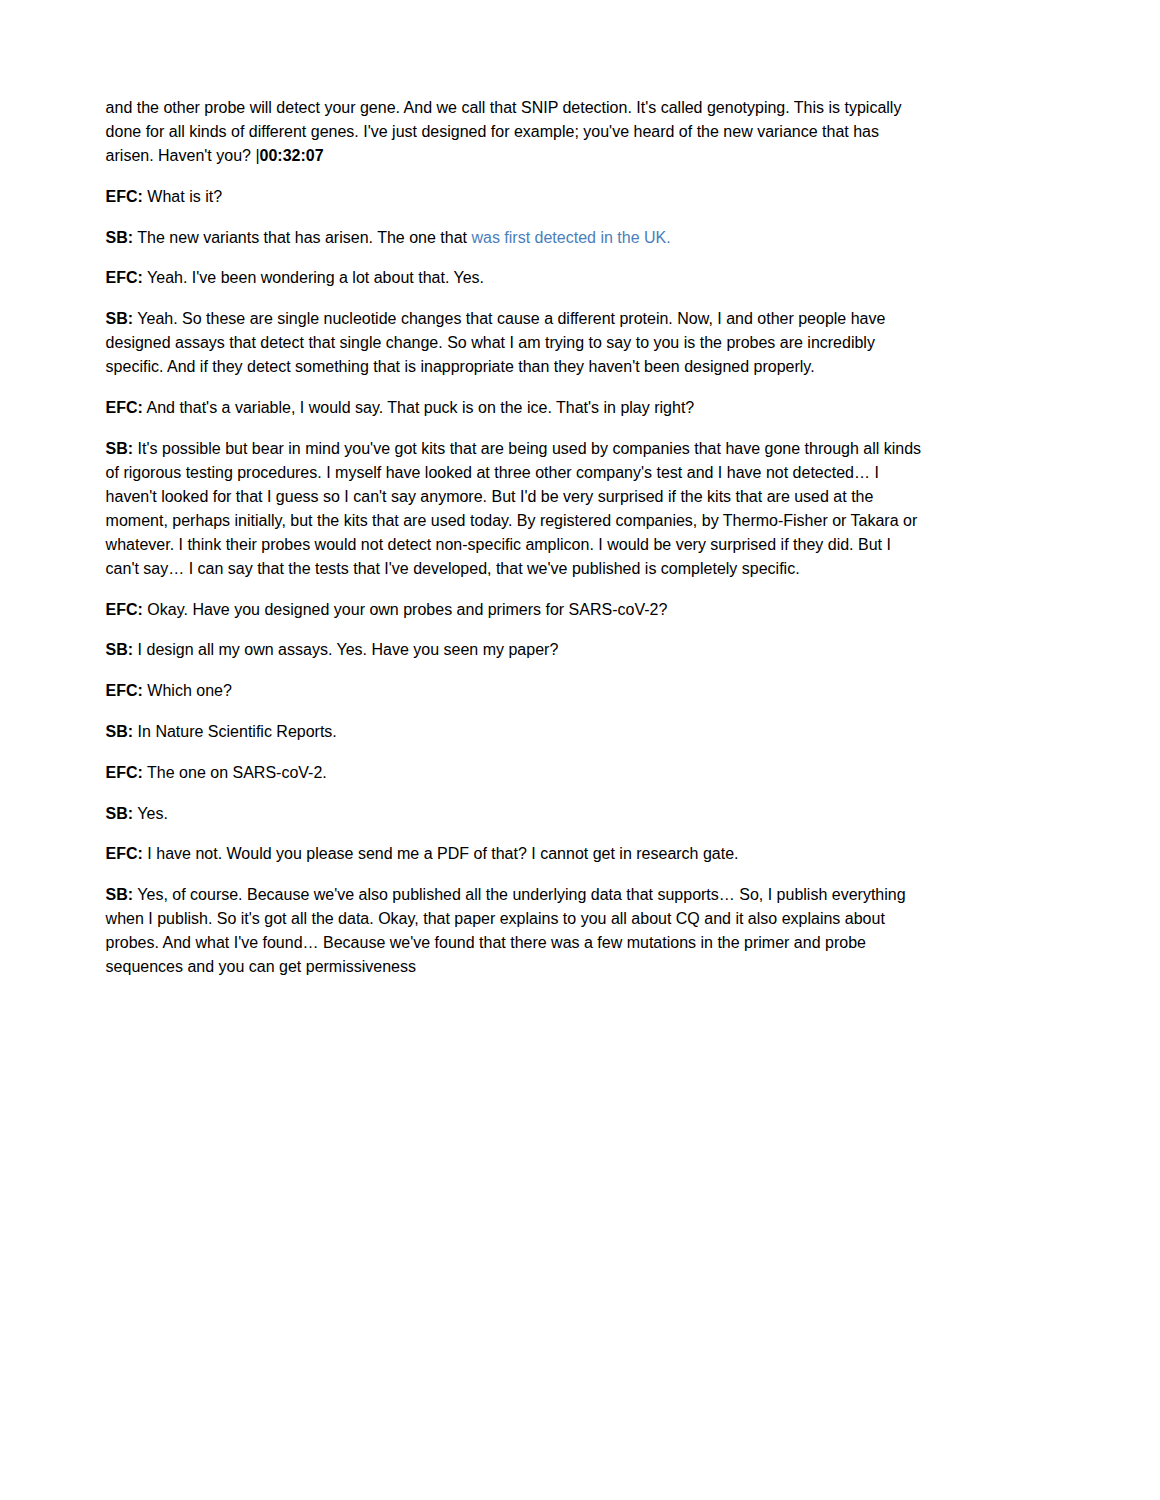and the other probe will detect your gene. And we call that SNIP detection. It's called genotyping. This is typically done for all kinds of different genes. I've just designed for example; you've heard of the new variance that has arisen. Haven't you? |00:32:07
EFC: What is it?
SB: The new variants that has arisen. The one that was first detected in the UK.
EFC: Yeah. I've been wondering a lot about that. Yes.
SB: Yeah. So these are single nucleotide changes that cause a different protein. Now, I and other people have designed assays that detect that single change. So what I am trying to say to you is the probes are incredibly specific. And if they detect something that is inappropriate than they haven't been designed properly.
EFC: And that's a variable, I would say. That puck is on the ice. That's in play right?
SB: It's possible but bear in mind you've got kits that are being used by companies that have gone through all kinds of rigorous testing procedures. I myself have looked at three other company's test and I have not detected… I haven't looked for that I guess so I can't say anymore. But I'd be very surprised if the kits that are used at the moment, perhaps initially, but the kits that are used today. By registered companies, by Thermo-Fisher or Takara or whatever. I think their probes would not detect non-specific amplicon. I would be very surprised if they did. But I can't say… I can say that the tests that I've developed, that we've published is completely specific.
EFC: Okay. Have you designed your own probes and primers for SARS-coV-2?
SB: I design all my own assays. Yes. Have you seen my paper?
EFC: Which one?
SB: In Nature Scientific Reports.
EFC: The one on SARS-coV-2.
SB: Yes.
EFC: I have not. Would you please send me a PDF of that? I cannot get in research gate.
SB: Yes, of course. Because we've also published all the underlying data that supports… So, I publish everything when I publish. So it's got all the data. Okay, that paper explains to you all about CQ and it also explains about probes. And what I've found… Because we've found that there was a few mutations in the primer and probe sequences and you can get permissiveness